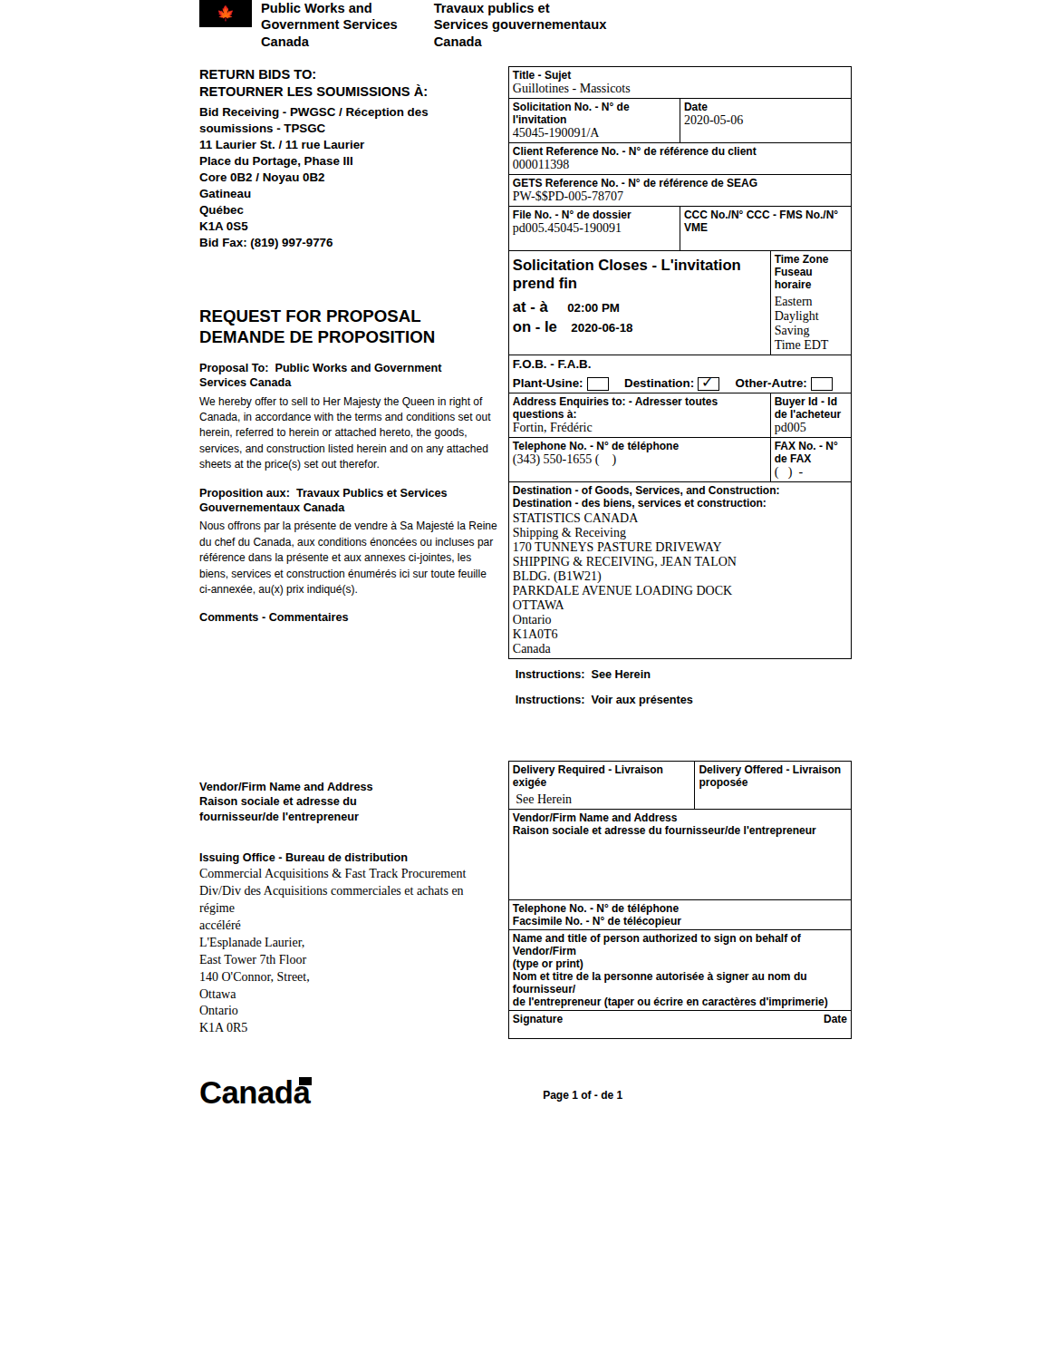🍁
Public Works and
Government Services
Canada
Travaux publics et
Services gouvernementaux
Canada
RETURN BIDS TO:
RETOURNER LES SOUMISSIONS À:
Bid Receiving - PWGSC / Réception des
soumissions - TPSGC
11 Laurier St. / 11 rue Laurier
Place du Portage, Phase III
Core 0B2 / Noyau 0B2
Gatineau
Québec
K1A 0S5
Bid Fax: (819) 997-9776
REQUEST FOR PROPOSAL
DEMANDE DE PROPOSITION
Proposal To: Public Works and Government
Services Canada
We hereby offer to sell to Her Majesty the Queen in right of Canada, in accordance with the terms and conditions set out herein, referred to herein or attached hereto, the goods, services, and construction listed herein and on any attached sheets at the price(s) set out therefor.
Proposition aux: Travaux Publics et Services
Gouvernementaux Canada
Nous offrons par la présente de vendre à Sa Majesté la Reine du chef du Canada, aux conditions énoncées ou incluses par référence dans la présente et aux annexes ci-jointes, les biens, services et construction énumérés ici sur toute feuille ci-annexée, au(x) prix indiqué(s).
Comments - Commentaires
Vendor/Firm Name and Address
Raison sociale et adresse du
fournisseur/de l'entrepreneur
Issuing Office - Bureau de distribution
Commercial Acquisitions & Fast Track Procurement
Div/Div des Acquisitions commerciales et achats en régime
accéléré
L'Esplanade Laurier,
East Tower 7th Floor
140 O'Connor, Street,
Ottawa
Ontario
K1A 0R5
| Title - Sujet Guillotines - Massicots |
| Solicitation No. - N° de l'invitation 45045-190091/A | Date 2020-05-06 |
| Client Reference No. - N° de référence du client 000011398 |
| GETS Reference No. - N° de référence de SEAG PW-$$PD-005-78707 |
| File No. - N° de dossier pd005.45045-190091 | CCC No./N° CCC - FMS No./N° VME |
| Solicitation Closes - L'invitation prend fin at - à 02:00 PM on - le 2020-06-18 | Time Zone Fuseau horaire Eastern Daylight Saving Time EDT |
| F.O.B. - F.A.B. Plant-Usine: Destination: Other-Autre: |
| Address Enquiries to: - Adresser toutes questions à: Fortin, Frédéric | Buyer Id - Id de l'acheteur pd005 |
| Telephone No. - N° de téléphone (343) 550-1655 ( ) | FAX No. - N° de FAX ( ) - |
| Destination - of Goods, Services, and Construction: Destination - des biens, services et construction: STATISTICS CANADA Shipping & Receiving 170 TUNNEYS PASTURE DRIVEWAY SHIPPING & RECEIVING, JEAN TALON BLDG. (B1W21) PARKDALE AVENUE LOADING DOCK OTTAWA Ontario K1A0T6 Canada |
Instructions: See Herein
Instructions: Voir aux présentes
| Delivery Required - Livraison exigée See Herein | Delivery Offered - Livraison proposée |
| Vendor/Firm Name and Address Raison sociale et adresse du fournisseur/de l'entrepreneur |
| Telephone No. - N° de téléphone Facsimile No. - N° de télécopieur |
| Name and title of person authorized to sign on behalf of Vendor/Firm (type or print) Nom et titre de la personne autorisée à signer au nom du fournisseur/ de l'entrepreneur (taper ou écrire en caractères d'imprimerie) |
| / Signature / Date / |
Canada
Page 1 of - de 1